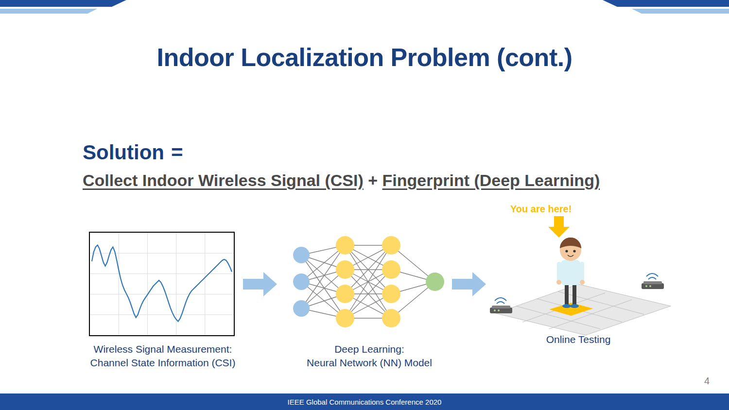Indoor Localization Problem (cont.)
Solution=
Collect Indoor Wireless Signal (CSI) + Fingerprint (Deep Learning)
You are here!
Wireless Signal Measurement:
Channel State Information (CSI)
Deep Learning:
Neural Network (NN) Model
Online Testing
4
IEEE Global Communications Conference 2020